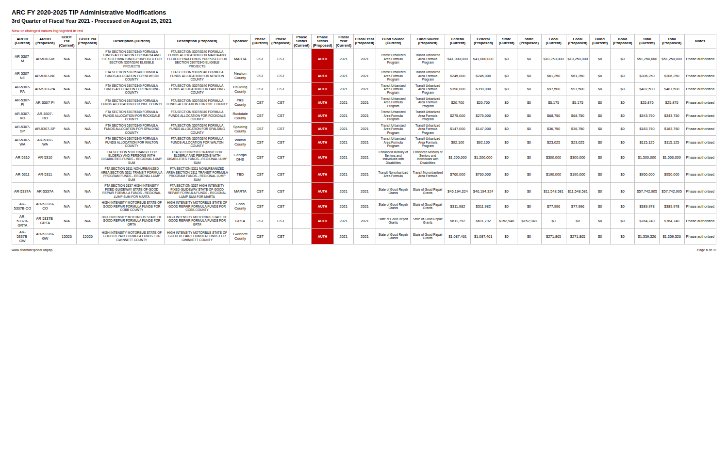ARC FY 2020-2025 TIP Administrative Modifications
3rd Quarter of Fiscal Year 2021 - Processed on August 25, 2021
New or changed values highlighted in red
| ARCID (Current) | ARCID (Proposed) | GDOT PI# (Current) | GDOT PI# (Proposed) | Description (Current) | Description (Proposed) | Sponsor | Phase (Current) | Phase (Proposed) | Phase Status (Current) | Phase Status (Proposed) | Fiscal Year (Current) | Fiscal Year (Proposed) | Fund Source (Current) | Fund Source (Proposed) | Federal (Current) | Federal (Proposed) | State (Current) | State (Proposed) | Local (Current) | Local (Proposed) | Bond (Current) | Bond (Proposed) | Total (Current) | Total (Proposed) | Notes |
| --- | --- | --- | --- | --- | --- | --- | --- | --- | --- | --- | --- | --- | --- | --- | --- | --- | --- | --- | --- | --- | --- | --- | --- | --- | --- |
| AR-5307-M | AR-5307-M | N/A | N/A | FTA SECTION 5307/5340 FORMULA FUNDS ALLOCATION FOR MARTA AND FLEXED FHWA FUNDS PURPOSED FOR SECTION 5307/5340 ELIGIBLE PROJECTS | FTA SECTION 5307/5340 FORMULA FUNDS ALLOCATION FOR MARTA AND FLEXED FHWA FUNDS PURPOSED FOR SECTION 5307/5340 ELIGIBLE PROJECTS | MARTA | CST | CST | | AUTH | 2021 | 2021 | Transit Urbanized Area Formula Program | Transit Urbanized Area Formula Program | $41,000,000 | $41,000,000 | $0 | $0 | $10,250,000 | $10,250,000 | $0 | $0 | $51,250,000 | $51,250,000 | Phase authorized |
| AR-5307-NE | AR-5307-NE | N/A | N/A | FTA SECTION 5307/5340 FORMULA FUNDS ALLOCATION FOR NEWTON COUNTY | FTA SECTION 5307/5340 FORMULA FUNDS ALLOCATION FOR NEWTON COUNTY | Newton County | CST | CST | | AUTH | 2021 | 2021 | Transit Urbanized Area Formula Program | Transit Urbanized Area Formula Program | $245,000 | $245,000 | $0 | $0 | $61,250 | $61,250 | $0 | $0 | $306,250 | $306,250 | Phase authorized |
| AR-5307-PA | AR-5307-PA | N/A | N/A | FTA SECTION 5307/5340 FORMULA FUNDS ALLOCATION FOR PAULDING COUNTY | FTA SECTION 5307/5340 FORMULA FUNDS ALLOCATION FOR PAULDING COUNTY | Paulding County | CST | CST | | AUTH | 2021 | 2021 | Transit Urbanized Area Formula Program | Transit Urbanized Area Formula Program | $390,000 | $390,000 | $0 | $0 | $97,500 | $97,500 | $0 | $0 | $487,500 | $487,500 | Phase authorized |
| AR-5307-PI | AR-5307-PI | N/A | N/A | FTA SECTION 5307/5340 FORMULA FUNDS ALLOCATION FOR PIKE COUNTY | FTA SECTION 5307/5340 FORMULA FUNDS ALLOCATION FOR PIKE COUNTY | Pike County | CST | CST | | AUTH | 2021 | 2021 | Transit Urbanized Area Formula Program | Transit Urbanized Area Formula Program | $20,700 | $20,700 | $0 | $0 | $5,175 | $5,175 | $0 | $0 | $25,875 | $25,875 | Phase authorized |
| AR-5307-RO | AR-5307-RO | N/A | N/A | FTA SECTION 5307/5340 FORMULA FUNDS ALLOCATION FOR ROCKDALE COUNTY | FTA SECTION 5307/5340 FORMULA FUNDS ALLOCATION FOR ROCKDALE COUNTY | Rockdale County | CST | CST | | AUTH | 2021 | 2021 | Transit Urbanized Area Formula Program | Transit Urbanized Area Formula Program | $275,000 | $275,000 | $0 | $0 | $68,750 | $68,750 | $0 | $0 | $343,750 | $343,750 | Phase authorized |
| AR-5307-SP | AR-5307-SP | N/A | N/A | FTA SECTION 5307/5340 FORMULA FUNDS ALLOCATION FOR SPALDING COUNTY | FTA SECTION 5307/5340 FORMULA FUNDS ALLOCATION FOR SPALDING COUNTY | Spalding County | CST | CST | | AUTH | 2021 | 2021 | Transit Urbanized Area Formula Program | Transit Urbanized Area Formula Program | $147,000 | $147,000 | $0 | $0 | $36,750 | $36,750 | $0 | $0 | $183,750 | $183,750 | Phase authorized |
| AR-5307-WA | AR-5307-WA | N/A | N/A | FTA SECTION 5307/5340 FORMULA FUNDS ALLOCATION FOR WALTON COUNTY | FTA SECTION 5307/5340 FORMULA FUNDS ALLOCATION FOR WALTON COUNTY | Walton County | CST | CST | | AUTH | 2021 | 2021 | Transit Urbanized Area Formula Program | Transit Urbanized Area Formula Program | $92,100 | $92,100 | $0 | $0 | $23,025 | $23,025 | $0 | $0 | $115,125 | $115,125 | Phase authorized |
| AR-5310 | AR-5310 | N/A | N/A | FTA SECTION 5310 TRANSIT FOR ELDERLY AND PERSONS WITH DISABILITIES FUNDS - REGIONAL LUMP SUM | FTA SECTION 5310 TRANSIT FOR ELDERLY AND PERSONS WITH DISABILITIES FUNDS - REGIONAL LUMP SUM | Georgia DHS | CST | CST | | AUTH | 2021 | 2021 | Enhanced Mobility of Seniors and Individuals with Disabilities | Enhanced Mobility of Seniors and Individuals with Disabilities | $1,200,000 | $1,200,000 | $0 | $0 | $300,000 | $300,000 | $0 | $0 | $1,500,000 | $1,500,000 | Phase authorized |
| AR-5311 | AR-5311 | N/A | N/A | FTA SECTION 5311 NONURBANIZED AREA SECTION 5311 TRANSIT FORMULA PROGRAM FUNDS - REGIONAL LUMP SUM | FTA SECTION 5311 NONURBANIZED AREA SECTION 5311 TRANSIT FORMULA PROGRAM FUNDS - REGIONAL LUMP SUM | TBD | CST | CST | | AUTH | 2021 | 2021 | Transit Nonurbanized Area Formula | Transit Nonurbanized Area Formula | $760,000 | $760,000 | $0 | $0 | $190,000 | $190,000 | $0 | $0 | $950,000 | $950,000 | Phase authorized |
| AR-5337A | AR-5337A | N/A | N/A | FTA SECTION 5337 HIGH INTENSITY FIXED GUIDEWAY STATE OF GOOD REPAIR FORMULA FUNDS - REGIONAL LUMP SUM FOR MARTA | FTA SECTION 5337 HIGH INTENSITY FIXED GUIDEWAY STATE OF GOOD REPAIR FORMULA FUNDS - REGIONAL LUMP SUM FOR MARTA | MARTA | CST | CST | | AUTH | 2021 | 2021 | State of Good Repair Grants | State of Good Repair Grants | $46,194,324 | $46,194,324 | $0 | $0 | $11,548,581 | $11,548,581 | $0 | $0 | $57,742,905 | $57,742,905 | Phase authorized |
| AR-5337B-CO | AR-5337B-CO | N/A | N/A | HIGH INTENSITY MOTORBUS STATE OF GOOD REPAIR FORMULA FUNDS FOR COBB COUNTY | HIGH INTENSITY MOTORBUS STATE OF GOOD REPAIR FORMULA FUNDS FOR COBB COUNTY | Cobb County | CST | CST | | AUTH | 2021 | 2021 | State of Good Repair Grants | State of Good Repair Grants | $311,982 | $311,982 | $0 | $0 | $77,996 | $77,996 | $0 | $0 | $389,978 | $389,978 | Phase authorized |
| AR-5337B-GRTA | AR-5337B-GRTA | N/A | N/A | HIGH INTENSITY MOTORBUS STATE OF GOOD REPAIR FORMULA FUNDS FOR GRTA | HIGH INTENSITY MOTORBUS STATE OF GOOD REPAIR FORMULA FUNDS FOR GRTA | GRTA | CST | CST | | AUTH | 2021 | 2021 | State of Good Repair Grants | State of Good Repair Grants | $611,792 | $611,792 | $152,948 | $152,948 | $0 | $0 | $0 | $0 | $764,740 | $764,740 | Phase authorized |
| AR-5337B-GW | AR-5337B-GW | 15526 | 15526 | HIGH INTENSITY MOTORBUS STATE OF GOOD REPAIR FORMULA FUNDS FOR GWINNETT COUNTY | HIGH INTENSITY MOTORBUS STATE OF GOOD REPAIR FORMULA FUNDS FOR GWINNETT COUNTY | Gwinnett County | CST | CST | | AUTH | 2021 | 2021 | State of Good Repair Grants | State of Good Repair Grants | $1,087,461 | $1,087,461 | $0 | $0 | $271,865 | $271,865 | $0 | $0 | $1,359,326 | $1,359,326 | Phase authorized |
www.atlantaregional.org/tip Page 6 of 32